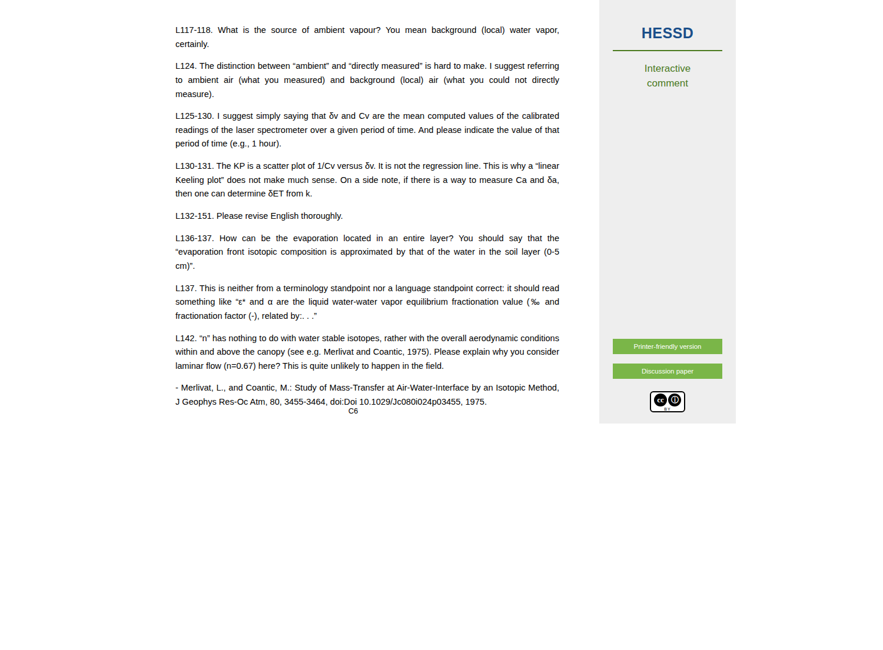HESSD
Interactive
comment
Printer-friendly version
Discussion paper
ccⓘ
BY
L117-118. What is the source of ambient vapour? You mean background (local) water vapor, certainly.
L124. The distinction between “ambient” and “directly measured” is hard to make. I suggest referring to ambient air (what you measured) and background (local) air (what you could not directly measure).
L125-130. I suggest simply saying that δv and Cv are the mean computed values of the calibrated readings of the laser spectrometer over a given period of time. And please indicate the value of that period of time (e.g., 1 hour).
L130-131. The KP is a scatter plot of 1/Cv versus δv. It is not the regression line. This is why a “linear Keeling plot” does not make much sense. On a side note, if there is a way to measure Ca and δa, then one can determine δET from k.
L132-151. Please revise English thoroughly.
L136-137. How can be the evaporation located in an entire layer? You should say that the “evaporation front isotopic composition is approximated by that of the water in the soil layer (0-5 cm)”.
L137. This is neither from a terminology standpoint nor a language standpoint correct: it should read something like “ε* and α are the liquid water-water vapor equilibrium fractionation value (‰ and fractionation factor (-), related by:. . .”
L142. “n” has nothing to do with water stable isotopes, rather with the overall aerodynamic conditions within and above the canopy (see e.g. Merlivat and Coantic, 1975). Please explain why you consider laminar flow (n=0.67) here? This is quite unlikely to happen in the field.
- Merlivat, L., and Coantic, M.: Study of Mass-Transfer at Air-Water-Interface by an Isotopic Method, J Geophys Res-Oc Atm, 80, 3455-3464, doi:Doi 10.1029/Jc080i024p03455, 1975.
C6